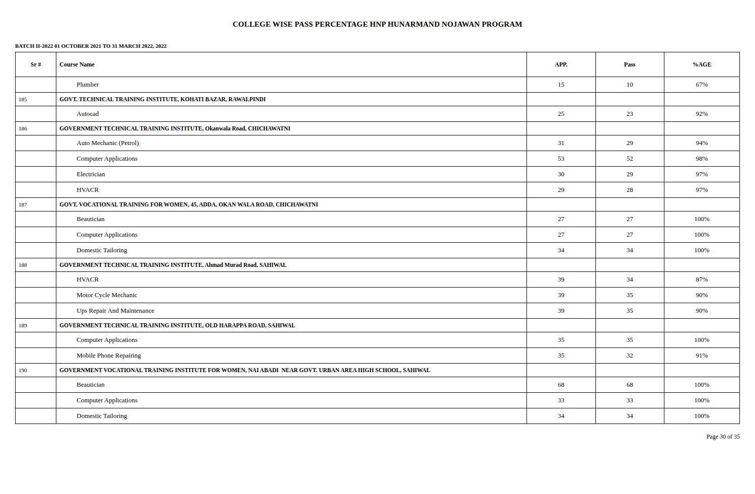COLLEGE WISE PASS PERCENTAGE HNP HUNARMAND NOJAWAN PROGRAM
BATCH II-2022 01 OCTOBER 2021 TO 31 MARCH 2022, 2022
| Sr # | Course Name | APP. | Pass | %AGE |
| --- | --- | --- | --- | --- |
| | Plumber | 15 | 10 | 67% |
| 185 | GOVT. TECHNICAL TRAINING INSTITUTE, KOHATI BAZAR, RAWALPINDI | | | |
| | Autocad | 25 | 23 | 92% |
| 186 | GOVERNMENT TECHNICAL TRAINING INSTITUTE, Okanwala Road, CHICHAWATNI | | | |
| | Auto Mechanic (Petrol) | 31 | 29 | 94% |
| | Computer Applications | 53 | 52 | 98% |
| | Electrician | 30 | 29 | 97% |
| | HVACR | 29 | 28 | 97% |
| 187 | GOVT. VOCATIONAL TRAINING FOR WOMEN, 45, ADDA, OKAN WALA ROAD, CHICHAWATNI | | | |
| | Beautician | 27 | 27 | 100% |
| | Computer Applications | 27 | 27 | 100% |
| | Domestic Tailoring | 34 | 34 | 100% |
| 188 | GOVERNMENT TECHNICAL TRAINING INSTITUTE, Ahmad Murad Road, SAHIWAL | | | |
| | HVACR | 39 | 34 | 87% |
| | Motor Cycle Mechanic | 39 | 35 | 90% |
| | Ups Repair And Maintenance | 39 | 35 | 90% |
| 189 | GOVERNMENT TECHNICAL TRAINING INSTITUTE, OLD HARAPPA ROAD, SAHIWAL | | | |
| | Computer Applications | 35 | 35 | 100% |
| | Mobile Phone Repairing | 35 | 32 | 91% |
| 190 | GOVERNMENT VOCATIONAL TRAINING INSTITUTE FOR WOMEN, NAI ABADI NEAR GOVT. URBAN AREA HIGH SCHOOL, SAHIWAL | | | |
| | Beautician | 68 | 68 | 100% |
| | Computer Applications | 33 | 33 | 100% |
| | Domestic Tailoring | 34 | 34 | 100% |
Page 30 of 35